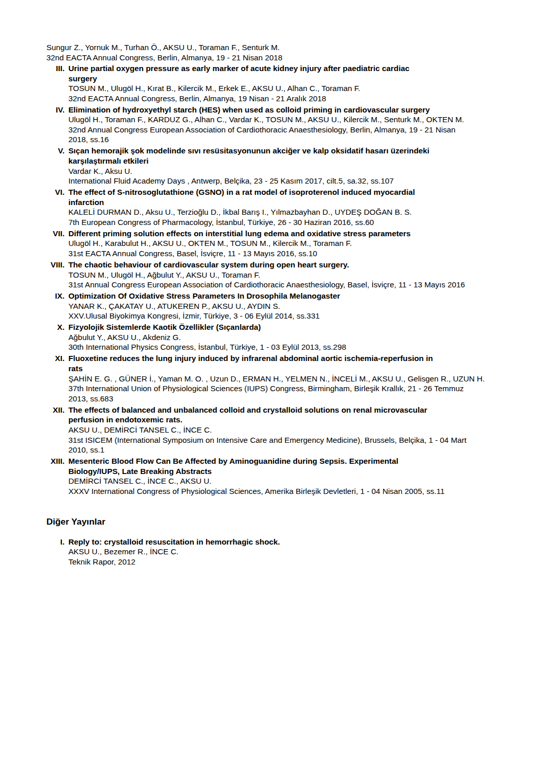Sungur Z., Yornuk M., Turhan Ö., AKSU U., Toraman F., Senturk M. 32nd EACTA Annual Congress, Berlin, Almanya, 19 - 21 Nisan 2018
Urine partial oxygen pressure as early marker of acute kidney injury after paediatric cardiac surgery TOSUN M., Ulugöl H., Kırat B., Kilercik M., Erkek E., AKSU U., Alhan C., Toraman F. 32nd EACTA Annual Congress, Berlin, Almanya, 19 Nisan - 21 Aralık 2018
Elimination of hydroxyethyl starch (HES) when used as colloid priming in cardiovascular surgery Ulugöl H., Toraman F., KARDUZ G., Alhan C., Vardar K., TOSUN M., AKSU U., Kilercik M., Senturk M., OKTEN M. 32nd Annual Congress European Association of Cardiothoracic Anaesthesiology, Berlin, Almanya, 19 - 21 Nisan 2018, ss.16
Sıçan hemorajik şok modelinde sıvı resüsitasyonunun akciğer ve kalp oksidatif hasarı üzerindeki karşılaştırmalı etkileri Vardar K., Aksu U. International Fluid Academy Days , Antwerp, Belçika, 23 - 25 Kasım 2017, cilt.5, sa.32, ss.107
The effect of S-nitrosoglutathione (GSNO) in a rat model of isoproterenol induced myocardial infarction KALELİ DURMAN D., Aksu U., Terzioğlu D., İkbal Barış I., Yılmazbayhan D., UYDEŞ DOĞAN B. S. 7th European Congress of Pharmacology, İstanbul, Türkiye, 26 - 30 Haziran 2016, ss.60
Different priming solution effects on interstitial lung edema and oxidative stress parameters Ulugöl H., Karabulut H., AKSU U., OKTEN M., TOSUN M., Kilercik M., Toraman F. 31st EACTA Annual Congress, Basel, İsviçre, 11 - 13 Mayıs 2016, ss.10
The chaotic behaviour of cardiovascular system during open heart surgery. TOSUN M., Ulugöl H., Ağbulut Y., AKSU U., Toraman F. 31st Annual Congress European Association of Cardiothoracic Anaesthesiology, Basel, İsviçre, 11 - 13 Mayıs 2016
Optimization Of Oxidative Stress Parameters In Drosophila Melanogaster YANAR K., ÇAKATAY U., ATUKEREN P., AKSU U., AYDIN S. XXV.Ulusal Biyokimya Kongresi, İzmir, Türkiye, 3 - 06 Eylül 2014, ss.331
Fizyolojik Sistemlerde Kaotik Özellikler (Sıçanlarda) Ağbulut Y., AKSU U., Akdeniz G. 30th International Physics Congress, İstanbul, Türkiye, 1 - 03 Eylül 2013, ss.298
Fluoxetine reduces the lung injury induced by infrarenal abdominal aortic ischemia-reperfusion in rats ŞAHİN E. G. , GÜNER İ., Yaman M. O. , Uzun D., ERMAN H., YELMEN N., İNCELİ M., AKSU U., Gelisgen R., UZUN H. 37th International Union of Physiological Sciences (IUPS) Congress, Birmingham, Birleşik Krallık, 21 - 26 Temmuz 2013, ss.683
The effects of balanced and unbalanced colloid and crystalloid solutions on renal microvascular perfusion in endotoxemic rats. AKSU U., DEMİRCİ TANSEL C., İNCE C. 31st ISICEM (International Symposium on Intensive Care and Emergency Medicine), Brussels, Belçika, 1 - 04 Mart 2010, ss.1
Mesenteric Blood Flow Can Be Affected by Aminoguanidine during Sepsis. Experimental Biology/IUPS, Late Breaking Abstracts DEMİRCİ TANSEL C., İNCE C., AKSU U. XXXV International Congress of Physiological Sciences, Amerika Birleşik Devletleri, 1 - 04 Nisan 2005, ss.11
Diğer Yayınlar
Reply to: crystalloid resuscitation in hemorrhagic shock. AKSU U., Bezemer R., İNCE C. Teknik Rapor, 2012